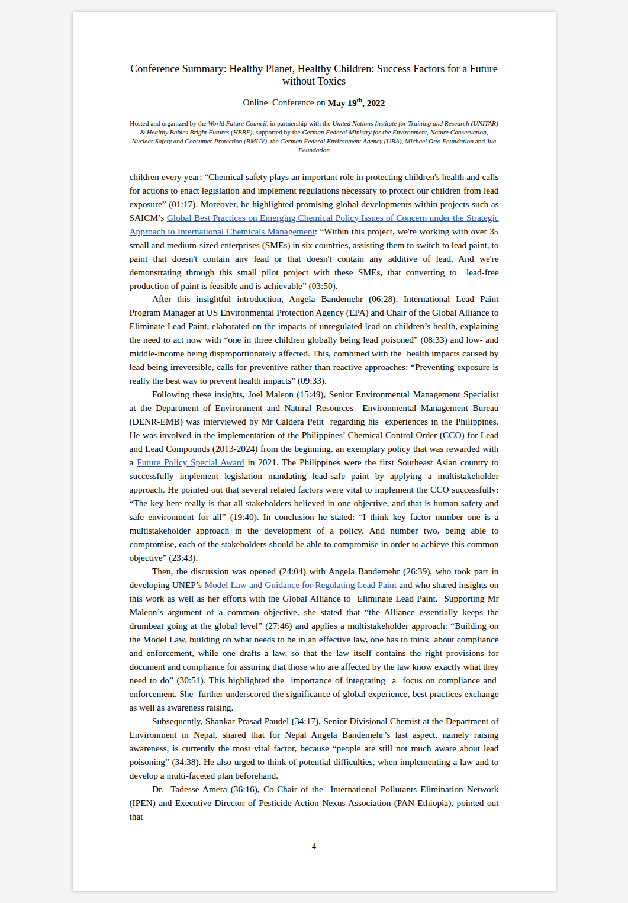Conference Summary: Healthy Planet, Healthy Children: Success Factors for a Future without Toxics
Online Conference on May 19th, 2022
Hosted and organized by the World Future Council, in partnership with the United Nations Institute for Training and Research (UNITAR) & Healthy Babies Bright Futures (HBBF), supported by the German Federal Ministry for the Environment, Nature Conservation, Nuclear Safety and Consumer Protection (BMUV), the German Federal Environment Agency (UBA), Michael Otto Foundation and Jua Foundation
children every year: “Chemical safety plays an important role in protecting children's health and calls for actions to enact legislation and implement regulations necessary to protect our children from lead exposure” (01:17). Moreover, he highlighted promising global developments within projects such as SAICM’s Global Best Practices on Emerging Chemical Policy Issues of Concern under the Strategic Approach to International Chemicals Management: “Within this project, we're working with over 35 small and medium-sized enterprises (SMEs) in six countries, assisting them to switch to lead paint, to paint that doesn't contain any lead or that doesn't contain any additive of lead. And we're demonstrating through this small pilot project with these SMEs, that converting to lead-free production of paint is feasible and is achievable” (03:50).
After this insightful introduction, Angela Bandemehr (06:28), International Lead Paint Program Manager at US Environmental Protection Agency (EPA) and Chair of the Global Alliance to Eliminate Lead Paint, elaborated on the impacts of unregulated lead on children’s health, explaining the need to act now with “one in three children globally being lead poisoned” (08:33) and low- and middle-income being disproportionately affected. This, combined with the health impacts caused by lead being irreversible, calls for preventive rather than reactive approaches: “Preventing exposure is really the best way to prevent health impacts” (09:33).
Following these insights, Joel Maleon (15:49), Senior Environmental Management Specialist at the Department of Environment and Natural Resources—Environmental Management Bureau (DENR-EMB) was interviewed by Mr Caldera Petit regarding his experiences in the Philippines. He was involved in the implementation of the Philippines’ Chemical Control Order (CCO) for Lead and Lead Compounds (2013-2024) from the beginning, an exemplary policy that was rewarded with a Future Policy Special Award in 2021. The Philippines were the first Southeast Asian country to successfully implement legislation mandating lead-safe paint by applying a multistakeholder approach. He pointed out that several related factors were vital to implement the CCO successfully: “The key here really is that all stakeholders believed in one objective, and that is human safety and safe environment for all” (19:40). In conclusion he stated: “I think key factor number one is a multistakeholder approach in the development of a policy. And number two, being able to compromise, each of the stakeholders should be able to compromise in order to achieve this common objective” (23:43).
Then, the discussion was opened (24:04) with Angela Bandemehr (26:39), who took part in developing UNEP’s Model Law and Guidance for Regulating Lead Paint and who shared insights on this work as well as her efforts with the Global Alliance to Eliminate Lead Paint. Supporting Mr Maleon’s argument of a common objective, she stated that “the Alliance essentially keeps the drumbeat going at the global level” (27:46) and applies a multistakeholder approach: “Building on the Model Law, building on what needs to be in an effective law, one has to think about compliance and enforcement, while one drafts a law, so that the law itself contains the right provisions for document and compliance for assuring that those who are affected by the law know exactly what they need to do” (30:51). This highlighted the importance of integrating a focus on compliance and enforcement. She further underscored the significance of global experience, best practices exchange as well as awareness raising.
Subsequently, Shankar Prasad Paudel (34:17), Senior Divisional Chemist at the Department of Environment in Nepal, shared that for Nepal Angela Bandemehr’s last aspect, namely raising awareness, is currently the most vital factor, because “people are still not much aware about lead poisoning” (34:38). He also urged to think of potential difficulties, when implementing a law and to develop a multi-faceted plan beforehand.
Dr. Tadesse Amera (36:16), Co-Chair of the International Pollutants Elimination Network (IPEN) and Executive Director of Pesticide Action Nexus Association (PAN-Ethiopia), pointed out that
4